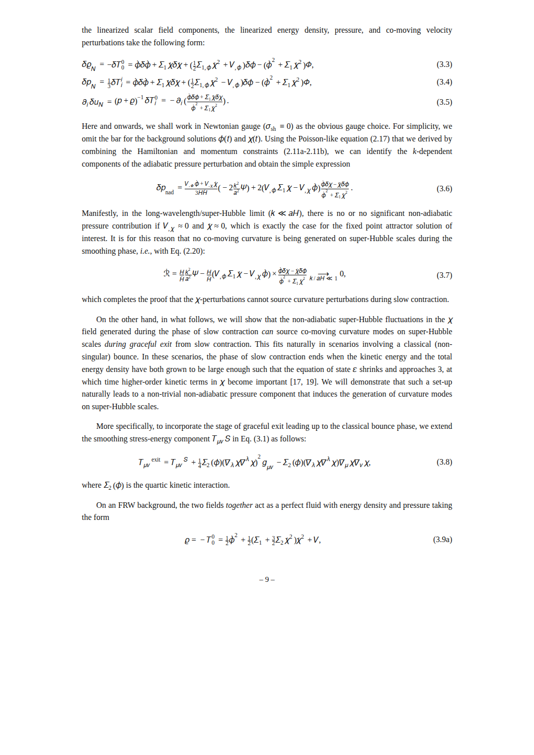the linearized scalar field components, the linearized energy density, pressure, and co-moving velocity perturbations take the following form:
δϱN = −δT00 = ϕ˙δϕ˙ + Σ1χ˙δχ˙ + ( 12Σ1,ϕχ˙2 +V,ϕ ) δϕ − ( ϕ˙2 +Σ1χ˙2 ) Φ, (3.3)
δpN = 13δTii = ϕ˙δϕ˙ + Σ1χ˙δχ˙ + ( 12Σ1,ϕχ˙2 −V,ϕ ) δϕ − ( ϕ˙2 +Σ1χ˙2 ) Φ, (3.4)
∂iδuN = (p+ϱ)−1 δTi0 = −∂i ( ϕ˙δϕ+Σ1χ˙δχ ϕ˙2+Σ1χ˙2 ) . (3.5)
Here and onwards, we shall work in Newtonian gauge (σsh≡0) as the obvious gauge choice. For simplicity, we omit the bar for the background solutions ϕ(t) and χ(t). Using the Poisson-like equation (2.17) that we derived by combining the Hamiltonian and momentum constraints (2.11a-2.11b), we can identify the k-dependent components of the adiabatic pressure perturbation and obtain the simple expression
δpnad = V,ϕϕ˙+V,χχ˙ 3HH˙ ( −2k2a2Ψ ) + 2 ( V,ϕΣ1χ˙ − V,χϕ˙ ) ϕ˙δχ−χ˙δϕ ϕ˙2+Σ1χ˙2 .
(3.6)
Manifestly, in the long-wavelength/super-Hubble limit (k≪aH), there is no or no significant non-adiabatic pressure contribution if V,χ≈0 and χ˙≈0, which is exactly the case for the fixed point attractor solution of interest. It is for this reason that no co-moving curvature is being generated on super-Hubble scales during the smoothing phase, i.e., with Eq. (2.20):
ℛ˙ = HH˙ k2a2 Ψ − HH˙ ( V,ϕΣ1χ˙ − V,χϕ˙ ) × ϕ˙δχ−χ˙δϕ ϕ˙2+Σ1χ˙2 ⟶k/aH≪1 0 ,
(3.7)
which completes the proof that the χ-perturbations cannot source curvature perturbations during slow contraction.
On the other hand, in what follows, we will show that the non-adiabatic super-Hubble fluctuations in the χ field generated during the phase of slow contraction can source co-moving curvature modes on super-Hubble scales during graceful exit from slow contraction. This fits naturally in scenarios involving a classical (non-singular) bounce. In these scenarios, the phase of slow contraction ends when the kinetic energy and the total energy density have both grown to be large enough such that the equation of state ε shrinks and approaches 3, at which time higher-order kinetic terms in χ become important [17, 19]. We will demonstrate that such a set-up naturally leads to a non-trivial non-adiabatic pressure component that induces the generation of curvature modes on super-Hubble scales.
More specifically, to incorporate the stage of graceful exit leading up to the classical bounce phase, we extend the smoothing stress-energy component TμνS in Eq. (3.1) as follows:
Tμνexit = TμνS + 14 Σ2(ϕ) (∇λχ∇λχ)2 gμν − Σ2(ϕ) (∇λχ∇λχ) ∇μχ∇νχ ,
(3.8)
where Σ2(ϕ) is the quartic kinetic interaction.
On an FRW background, the two fields together act as a perfect fluid with energy density and pressure taking the form
ϱ = −T00 = 12ϕ˙2 + 12 ( Σ1 + 32Σ2χ˙2 ) χ˙2 + V ,
(3.9a)
– 9 –